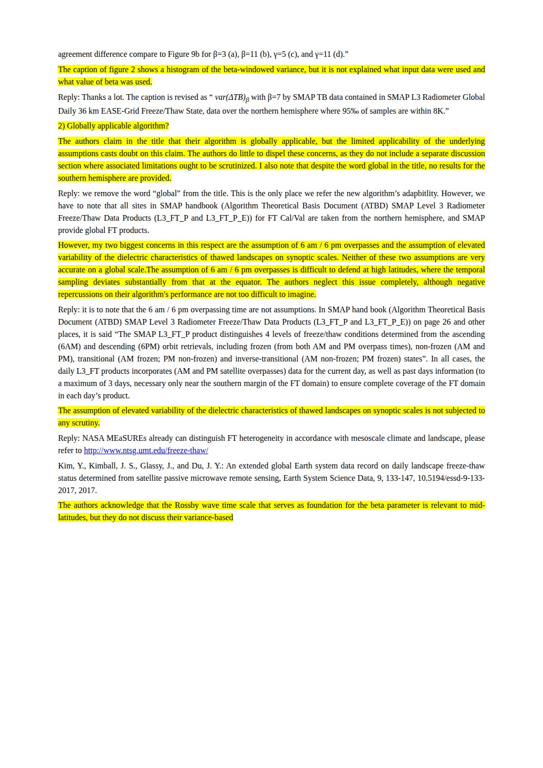agreement difference compare to Figure 9b for β=3 (a), β=11 (b), γ=5 (c), and γ=11 (d).”
The caption of figure 2 shows a histogram of the beta-windowed variance, but it is not explained what input data were used and what value of beta was used.
Reply: Thanks a lot. The caption is revised as “ var(ΔTB)β with β=7 by SMAP TB data contained in SMAP L3 Radiometer Global Daily 36 km EASE-Grid Freeze/Thaw State, data over the northern hemisphere where 95‰ of samples are within 8K.”
2) Globally applicable algorithm?
The authors claim in the title that their algorithm is globally applicable, but the limited applicability of the underlying assumptions casts doubt on this claim. The authors do little to dispel these concerns, as they do not include a separate discussion section where associated limitations ought to be scrutinized. I also note that despite the word global in the title, no results for the southern hemisphere are provided.
Reply: we remove the word “global” from the title. This is the only place we refer the new algorithm’s adapbitlity. However, we have to note that all sites in SMAP handbook (Algorithm Theoretical Basis Document (ATBD) SMAP Level 3 Radiometer Freeze/Thaw Data Products (L3_FT_P and L3_FT_P_E)) for FT Cal/Val are taken from the northern hemisphere, and SMAP provide global FT products.
However, my two biggest concerns in this respect are the assumption of 6 am / 6 pm overpasses and the assumption of elevated variability of the dielectric characteristics of thawed landscapes on synoptic scales. Neither of these two assumptions are very accurate on a global scale.The assumption of 6 am / 6 pm overpasses is difficult to defend at high latitudes, where the temporal sampling deviates substantially from that at the equator. The authors neglect this issue completely, although negative repercussions on their algorithm's performance are not too difficult to imagine.
Reply: it is to note that the 6 am / 6 pm overpassing time are not assumptions. In SMAP hand book (Algorithm Theoretical Basis Document (ATBD) SMAP Level 3 Radiometer Freeze/Thaw Data Products (L3_FT_P and L3_FT_P_E)) on page 26 and other places, it is said “The SMAP L3_FT_P product distinguishes 4 levels of freeze/thaw conditions determined from the ascending (6AM) and descending (6PM) orbit retrievals, including frozen (from both AM and PM overpass times), non-frozen (AM and PM), transitional (AM frozen; PM non-frozen) and inverse-transitional (AM non-frozen; PM frozen) states”. In all cases, the daily L3_FT products incorporates (AM and PM satellite overpasses) data for the current day, as well as past days information (to a maximum of 3 days, necessary only near the southern margin of the FT domain) to ensure complete coverage of the FT domain in each day’s product.
The assumption of elevated variability of the dielectric characteristics of thawed landscapes on synoptic scales is not subjected to any scrutiny.
Reply: NASA MEaSUREs already can distinguish FT heterogeneity in accordance with mesoscale climate and landscape, please refer to http://www.ntsg.umt.edu/freeze-thaw/
Kim, Y., Kimball, J. S., Glassy, J., and Du, J. Y.: An extended global Earth system data record on daily landscape freeze-thaw status determined from satellite passive microwave remote sensing, Earth System Science Data, 9, 133-147, 10.5194/essd-9-133-2017, 2017.
The authors acknowledge that the Rossby wave time scale that serves as foundation for the beta parameter is relevant to mid-latitudes, but they do not discuss their variance-based